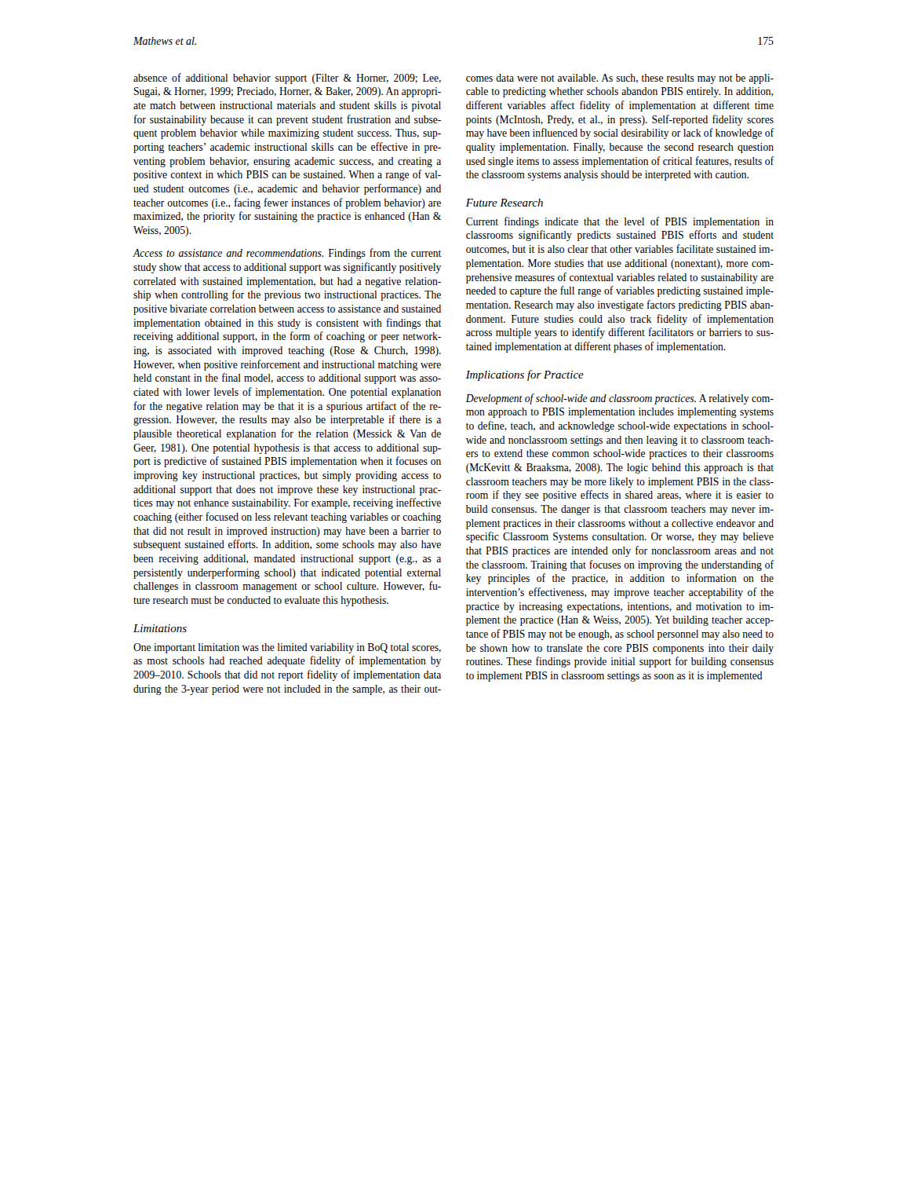Mathews et al. 175
absence of additional behavior support (Filter & Horner, 2009; Lee, Sugai, & Horner, 1999; Preciado, Horner, & Baker, 2009). An appropriate match between instructional materials and student skills is pivotal for sustainability because it can prevent student frustration and subsequent problem behavior while maximizing student success. Thus, supporting teachers’ academic instructional skills can be effective in preventing problem behavior, ensuring academic success, and creating a positive context in which PBIS can be sustained. When a range of valued student outcomes (i.e., academic and behavior performance) and teacher outcomes (i.e., facing fewer instances of problem behavior) are maximized, the priority for sustaining the practice is enhanced (Han & Weiss, 2005).
Access to assistance and recommendations. Findings from the current study show that access to additional support was significantly positively correlated with sustained implementation, but had a negative relationship when controlling for the previous two instructional practices. The positive bivariate correlation between access to assistance and sustained implementation obtained in this study is consistent with findings that receiving additional support, in the form of coaching or peer networking, is associated with improved teaching (Rose & Church, 1998). However, when positive reinforcement and instructional matching were held constant in the final model, access to additional support was associated with lower levels of implementation. One potential explanation for the negative relation may be that it is a spurious artifact of the regression. However, the results may also be interpretable if there is a plausible theoretical explanation for the relation (Messick & Van de Geer, 1981). One potential hypothesis is that access to additional support is predictive of sustained PBIS implementation when it focuses on improving key instructional practices, but simply providing access to additional support that does not improve these key instructional practices may not enhance sustainability. For example, receiving ineffective coaching (either focused on less relevant teaching variables or coaching that did not result in improved instruction) may have been a barrier to subsequent sustained efforts. In addition, some schools may also have been receiving additional, mandated instructional support (e.g., as a persistently underperforming school) that indicated potential external challenges in classroom management or school culture. However, future research must be conducted to evaluate this hypothesis.
Limitations
One important limitation was the limited variability in BoQ total scores, as most schools had reached adequate fidelity of implementation by 2009–2010. Schools that did not report fidelity of implementation data during the 3-year period were not included in the sample, as their outcomes data were not available. As such, these results may not be applicable to predicting whether schools abandon PBIS entirely. In addition, different variables affect fidelity of implementation at different time points (McIntosh, Predy, et al., in press). Self-reported fidelity scores may have been influenced by social desirability or lack of knowledge of quality implementation. Finally, because the second research question used single items to assess implementation of critical features, results of the classroom systems analysis should be interpreted with caution.
Future Research
Current findings indicate that the level of PBIS implementation in classrooms significantly predicts sustained PBIS efforts and student outcomes, but it is also clear that other variables facilitate sustained implementation. More studies that use additional (nonextant), more comprehensive measures of contextual variables related to sustainability are needed to capture the full range of variables predicting sustained implementation. Research may also investigate factors predicting PBIS abandonment. Future studies could also track fidelity of implementation across multiple years to identify different facilitators or barriers to sustained implementation at different phases of implementation.
Implications for Practice
Development of school-wide and classroom practices. A relatively common approach to PBIS implementation includes implementing systems to define, teach, and acknowledge school-wide expectations in school-wide and nonclassroom settings and then leaving it to classroom teachers to extend these common school-wide practices to their classrooms (McKevitt & Braaksma, 2008). The logic behind this approach is that classroom teachers may be more likely to implement PBIS in the classroom if they see positive effects in shared areas, where it is easier to build consensus. The danger is that classroom teachers may never implement practices in their classrooms without a collective endeavor and specific Classroom Systems consultation. Or worse, they may believe that PBIS practices are intended only for nonclassroom areas and not the classroom. Training that focuses on improving the understanding of key principles of the practice, in addition to information on the intervention’s effectiveness, may improve teacher acceptability of the practice by increasing expectations, intentions, and motivation to implement the practice (Han & Weiss, 2005). Yet building teacher acceptance of PBIS may not be enough, as school personnel may also need to be shown how to translate the core PBIS components into their daily routines. These findings provide initial support for building consensus to implement PBIS in classroom settings as soon as it is implemented